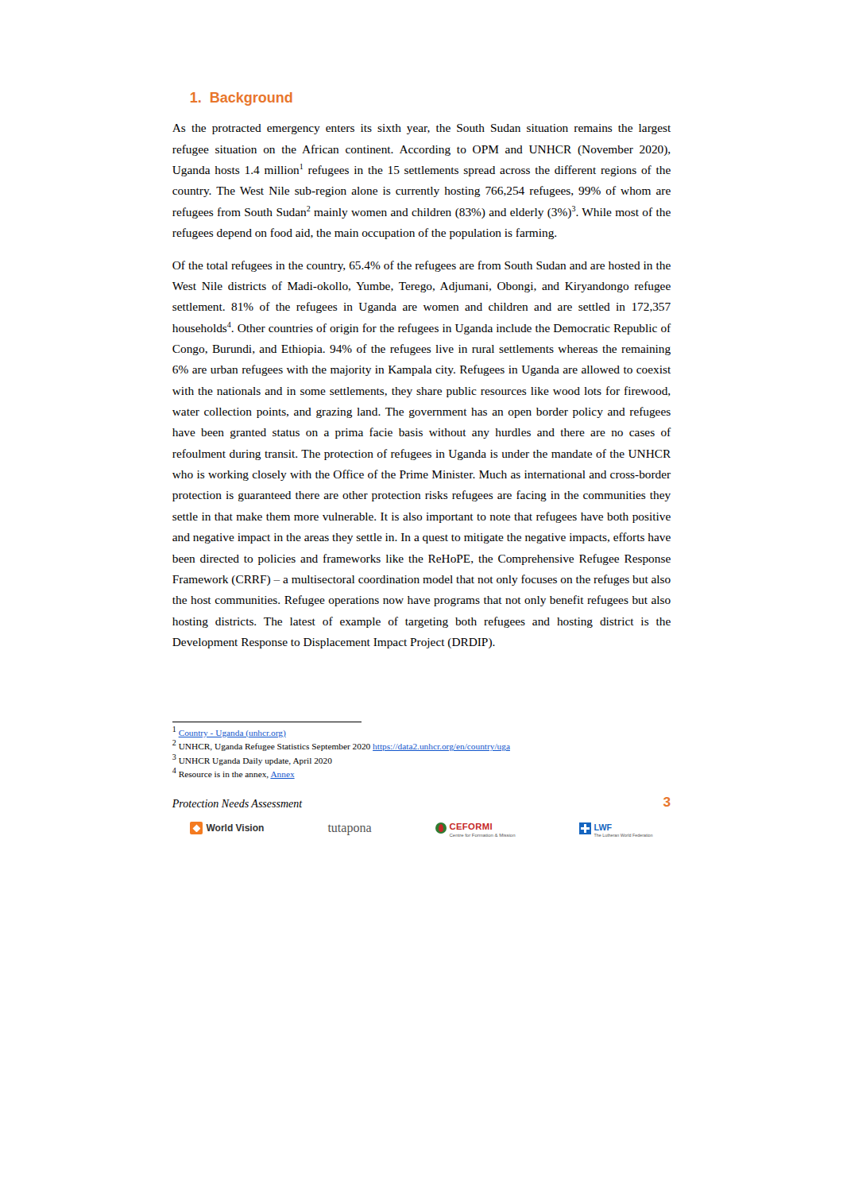1. Background
As the protracted emergency enters its sixth year, the South Sudan situation remains the largest refugee situation on the African continent. According to OPM and UNHCR (November 2020), Uganda hosts 1.4 million1 refugees in the 15 settlements spread across the different regions of the country. The West Nile sub-region alone is currently hosting 766,254 refugees, 99% of whom are refugees from South Sudan2 mainly women and children (83%) and elderly (3%)3. While most of the refugees depend on food aid, the main occupation of the population is farming.
Of the total refugees in the country, 65.4% of the refugees are from South Sudan and are hosted in the West Nile districts of Madi-okollo, Yumbe, Terego, Adjumani, Obongi, and Kiryandongo refugee settlement. 81% of the refugees in Uganda are women and children and are settled in 172,357 households4. Other countries of origin for the refugees in Uganda include the Democratic Republic of Congo, Burundi, and Ethiopia. 94% of the refugees live in rural settlements whereas the remaining 6% are urban refugees with the majority in Kampala city. Refugees in Uganda are allowed to coexist with the nationals and in some settlements, they share public resources like wood lots for firewood, water collection points, and grazing land. The government has an open border policy and refugees have been granted status on a prima facie basis without any hurdles and there are no cases of refoulment during transit. The protection of refugees in Uganda is under the mandate of the UNHCR who is working closely with the Office of the Prime Minister. Much as international and cross-border protection is guaranteed there are other protection risks refugees are facing in the communities they settle in that make them more vulnerable. It is also important to note that refugees have both positive and negative impact in the areas they settle in. In a quest to mitigate the negative impacts, efforts have been directed to policies and frameworks like the ReHoPE, the Comprehensive Refugee Response Framework (CRRF) – a multisectoral coordination model that not only focuses on the refuges but also the host communities. Refugee operations now have programs that not only benefit refugees but also hosting districts. The latest of example of targeting both refugees and hosting district is the Development Response to Displacement Impact Project (DRDIP).
1 Country - Uganda (unhcr.org)
2 UNHCR, Uganda Refugee Statistics September 2020 https://data2.unhcr.org/en/country/uga
3 UNHCR Uganda Daily update, April 2020
4 Resource is in the annex, Annex
Protection Needs Assessment 3
World Vision
tutapona
CEFORMI Centre for Formation & Mission
LWF The Lutheran World Federation